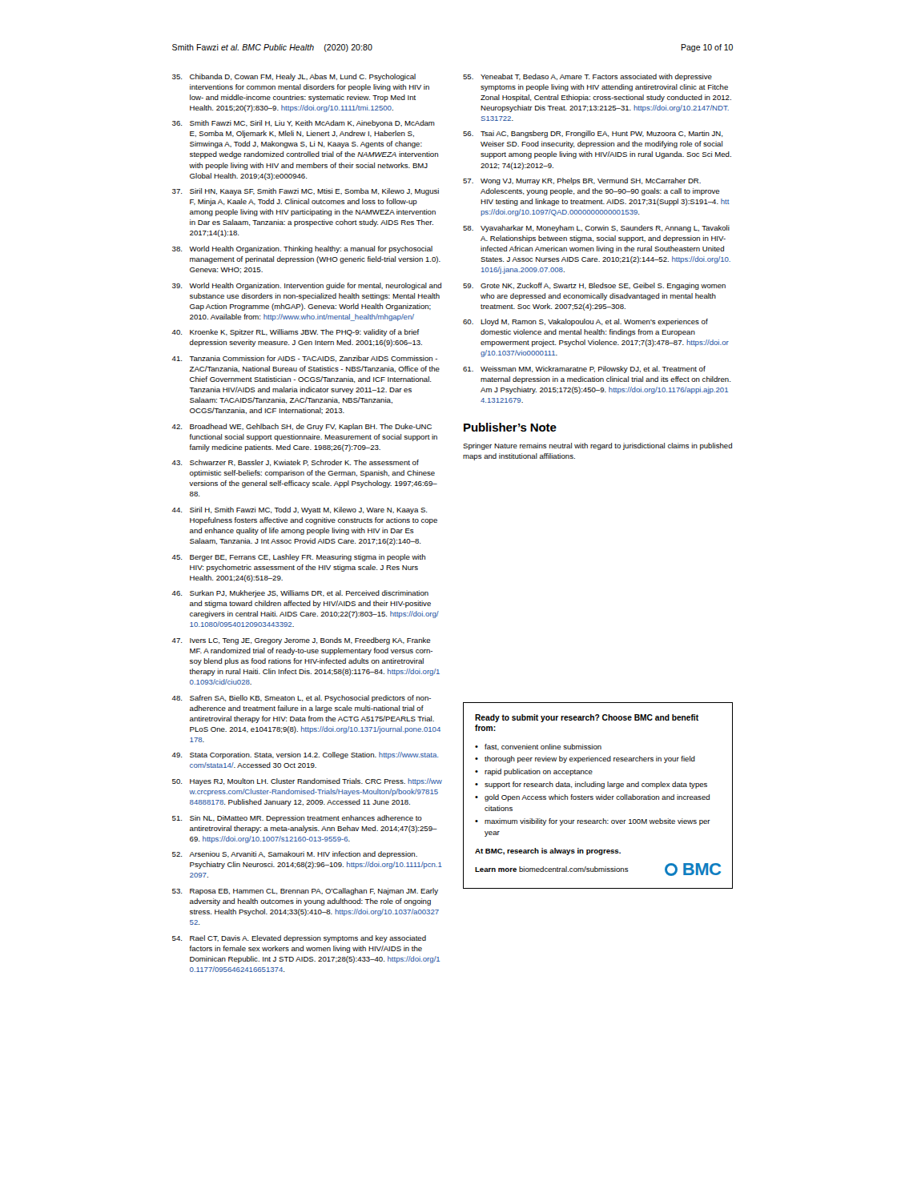Smith Fawzi et al. BMC Public Health (2020) 20:80
Page 10 of 10
35. Chibanda D, Cowan FM, Healy JL, Abas M, Lund C. Psychological interventions for common mental disorders for people living with HIV in low- and middle-income countries: systematic review. Trop Med Int Health. 2015;20(7):830–9. https://doi.org/10.1111/tmi.12500.
36. Smith Fawzi MC, Siril H, Liu Y, Keith McAdam K, Ainebyona D, McAdam E, Somba M, Oljemark K, Mleli N, Lienert J, Andrew I, Haberlen S, Simwinga A, Todd J, Makongwa S, Li N, Kaaya S. Agents of change: stepped wedge randomized controlled trial of the NAMWEZA intervention with people living with HIV and members of their social networks. BMJ Global Health. 2019;4(3):e000946.
37. Siril HN, Kaaya SF, Smith Fawzi MC, Mtisi E, Somba M, Kilewo J, Mugusi F, Minja A, Kaale A, Todd J. Clinical outcomes and loss to follow-up among people living with HIV participating in the NAMWEZA intervention in Dar es Salaam, Tanzania: a prospective cohort study. AIDS Res Ther. 2017;14(1):18.
38. World Health Organization. Thinking healthy: a manual for psychosocial management of perinatal depression (WHO generic field-trial version 1.0). Geneva: WHO; 2015.
39. World Health Organization. Intervention guide for mental, neurological and substance use disorders in non-specialized health settings: Mental Health Gap Action Programme (mhGAP). Geneva: World Health Organization; 2010. Available from: http://www.who.int/mental_health/mhgap/en/
40. Kroenke K, Spitzer RL, Williams JBW. The PHQ-9: validity of a brief depression severity measure. J Gen Intern Med. 2001;16(9):606–13.
41. Tanzania Commission for AIDS - TACAIDS, Zanzibar AIDS Commission - ZAC/Tanzania, National Bureau of Statistics - NBS/Tanzania, Office of the Chief Government Statistician - OCGS/Tanzania, and ICF International. Tanzania HIV/AIDS and malaria indicator survey 2011–12. Dar es Salaam: TACAIDS/Tanzania, ZAC/Tanzania, NBS/Tanzania, OCGS/Tanzania, and ICF International; 2013.
42. Broadhead WE, Gehlbach SH, de Gruy FV, Kaplan BH. The Duke-UNC functional social support questionnaire. Measurement of social support in family medicine patients. Med Care. 1988;26(7):709–23.
43. Schwarzer R, Bassler J, Kwiatek P, Schroder K. The assessment of optimistic self-beliefs: comparison of the German, Spanish, and Chinese versions of the general self-efficacy scale. Appl Psychology. 1997;46:69–88.
44. Siril H, Smith Fawzi MC, Todd J, Wyatt M, Kilewo J, Ware N, Kaaya S. Hopefulness fosters affective and cognitive constructs for actions to cope and enhance quality of life among people living with HIV in Dar Es Salaam, Tanzania. J Int Assoc Provid AIDS Care. 2017;16(2):140–8.
45. Berger BE, Ferrans CE, Lashley FR. Measuring stigma in people with HIV: psychometric assessment of the HIV stigma scale. J Res Nurs Health. 2001;24(6):518–29.
46. Surkan PJ, Mukherjee JS, Williams DR, et al. Perceived discrimination and stigma toward children affected by HIV/AIDS and their HIV-positive caregivers in central Haiti. AIDS Care. 2010;22(7):803–15. https://doi.org/10.1080/09540120903443392.
47. Ivers LC, Teng JE, Gregory Jerome J, Bonds M, Freedberg KA, Franke MF. A randomized trial of ready-to-use supplementary food versus corn-soy blend plus as food rations for HIV-infected adults on antiretroviral therapy in rural Haiti. Clin Infect Dis. 2014;58(8):1176–84. https://doi.org/10.1093/cid/ciu028.
48. Safren SA, Biello KB, Smeaton L, et al. Psychosocial predictors of non-adherence and treatment failure in a large scale multi-national trial of antiretroviral therapy for HIV: Data from the ACTG A5175/PEARLS Trial. PLoS One. 2014, e104178;9(8). https://doi.org/10.1371/journal.pone.0104178.
49. Stata Corporation. Stata, version 14.2. College Station. https://www.stata.com/stata14/. Accessed 30 Oct 2019.
50. Hayes RJ, Moulton LH. Cluster Randomised Trials. CRC Press. https://www.crcpress.com/Cluster-Randomised-Trials/Hayes-Moulton/p/book/9781584888178. Published January 12, 2009. Accessed 11 June 2018.
51. Sin NL, DiMatteo MR. Depression treatment enhances adherence to antiretroviral therapy: a meta-analysis. Ann Behav Med. 2014;47(3):259–69. https://doi.org/10.1007/s12160-013-9559-6.
52. Arseniou S, Arvaniti A, Samakouri M. HIV infection and depression. Psychiatry Clin Neurosci. 2014;68(2):96–109. https://doi.org/10.1111/pcn.12097.
53. Raposa EB, Hammen CL, Brennan PA, O'Callaghan F, Najman JM. Early adversity and health outcomes in young adulthood: The role of ongoing stress. Health Psychol. 2014;33(5):410–8. https://doi.org/10.1037/a0032752.
54. Rael CT, Davis A. Elevated depression symptoms and key associated factors in female sex workers and women living with HIV/AIDS in the Dominican Republic. Int J STD AIDS. 2017;28(5):433–40. https://doi.org/10.1177/0956462416651374.
55. Yeneabat T, Bedaso A, Amare T. Factors associated with depressive symptoms in people living with HIV attending antiretroviral clinic at Fitche Zonal Hospital, Central Ethiopia: cross-sectional study conducted in 2012. Neuropsychiatr Dis Treat. 2017;13:2125–31. https://doi.org/10.2147/NDT.S131722.
56. Tsai AC, Bangsberg DR, Frongillo EA, Hunt PW, Muzoora C, Martin JN, Weiser SD. Food insecurity, depression and the modifying role of social support among people living with HIV/AIDS in rural Uganda. Soc Sci Med. 2012; 74(12):2012–9.
57. Wong VJ, Murray KR, Phelps BR, Vermund SH, McCarraher DR. Adolescents, young people, and the 90–90–90 goals: a call to improve HIV testing and linkage to treatment. AIDS. 2017;31(Suppl 3):S191–4. https://doi.org/10.1097/QAD.0000000000001539.
58. Vyavaharkar M, Moneyham L, Corwin S, Saunders R, Annang L, Tavakoli A. Relationships between stigma, social support, and depression in HIV-infected African American women living in the rural Southeastern United States. J Assoc Nurses AIDS Care. 2010;21(2):144–52. https://doi.org/10.1016/j.jana.2009.07.008.
59. Grote NK, Zuckoff A, Swartz H, Bledsoe SE, Geibel S. Engaging women who are depressed and economically disadvantaged in mental health treatment. Soc Work. 2007;52(4):295–308.
60. Lloyd M, Ramon S, Vakalopoulou A, et al. Women's experiences of domestic violence and mental health: findings from a European empowerment project. Psychol Violence. 2017;7(3):478–87. https://doi.org/10.1037/vio0000111.
61. Weissman MM, Wickramaratne P, Pilowsky DJ, et al. Treatment of maternal depression in a medication clinical trial and its effect on children. Am J Psychiatry. 2015;172(5):450–9. https://doi.org/10.1176/appi.ajp.2014.13121679.
Publisher’s Note
Springer Nature remains neutral with regard to jurisdictional claims in published maps and institutional affiliations.
Ready to submit your research? Choose BMC and benefit from:
fast, convenient online submission
thorough peer review by experienced researchers in your field
rapid publication on acceptance
support for research data, including large and complex data types
gold Open Access which fosters wider collaboration and increased citations
maximum visibility for your research: over 100M website views per year
At BMC, research is always in progress.
Learn more biomedcentral.com/submissions
BMC